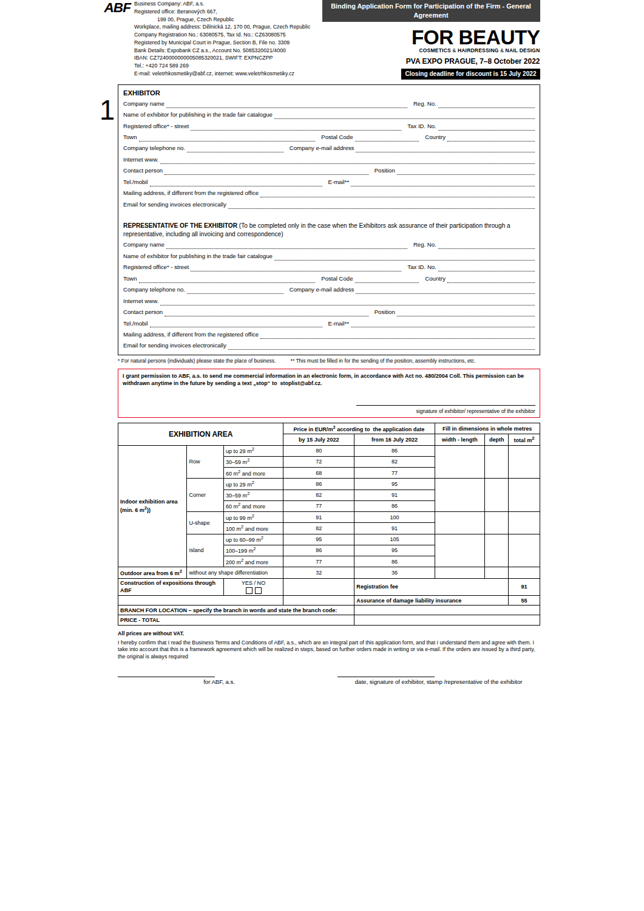1
ABF
Business Company: ABF, a.s.
Registered office: Beranových 667,
199 00, Prague, Czech Republic
Workplace, mailing address: Dělnická 12, 170 00, Prague, Czech Republic
Company Registration No.: 63080575, Tax Id. No.: CZ63080575
Registered by Municipal Court in Prague, Section B, File no. 3309
Bank Details: Expobank CZ a.s., Account No. 5085320021/4000
IBAN: CZ7240000000005085320021, SWIFT: EXPNCZPP
Tel.: +420 724 589 269
E-mail: veletrhkosmetiky@abf.cz, internet: www.veletrhkosmetiky.cz
Binding Application Form for Participation of the Firm - General Agreement
FOR BEAUTY
COSMETICS & HAIRDRESSING & NAIL DESIGN
PVA EXPO PRAGUE, 7–8 October 2022
Closing deadline for discount is 15 July 2022
EXHIBITOR
Company name Reg. No.
Name of exhibitor for publishing in the trade fair catalogue
Registered office* - street Tax ID. No.
Town Postal Code Country
Company telephone no. Company e-mail address
Internet www.
Contact person Position
Tel./mobil E-mail**
Mailing address, if different from the registered office
Email for sending invoices electronically
REPRESENTATIVE OF THE EXHIBITOR (To be completed only in the case when the Exhibitors ask assurance of their participation through a representative, including all invoicing and correspondence)
Company name Reg. No.
Name of exhibitor for publishing in the trade fair catalogue
Registered office* - street Tax ID. No.
Town Postal Code Country
Company telephone no. Company e-mail address
Internet www.
Contact person Position
Tel./mobil E-mail**
Mailing address, if different from the registered office
Email for sending invoices electronically
* For natural persons (individuals) please state the place of business. ** This must be filled in for the sending of the position, assembly instructions, etc.
I grant permission to ABF, a.s. to send me commercial information in an electronic form, in accordance with Act no. 480/2004 Coll. This permission can be withdrawn anytime in the future by sending a text „stop“ to stoplist@abf.cz.
signature of exhibitor/ representative of the exhibitor
| EXHIBITION AREA | Price in EUR/m 2 according to the application date | Fill in dimensions in whole metres |
| --- | --- | --- |
| by 15 July 2022 | from 16 July 2022 | width - length | depth | total m 2 |
| Indoor exhibition area (min. 6 m 2 )) | Row | up to 29 m 2 | 80 | 86 | | | |
| 30–59 m 2 | 72 | 82 |
| 60 m 2 and more | 68 | 77 |
| Corner | up to 29 m 2 | 86 | 95 | | | |
| 30–59 m 2 | 82 | 91 |
| 60 m 2 and more | 77 | 86 |
| U-shape | up to 99 m 2 | 91 | 100 | | | |
| 100 m 2 and more | 82 | 91 |
| Island | up to 60–99 m 2 | 95 | 105 | | | |
| 100–199 m 2 | 86 | 95 |
| 200 m 2 and more | 77 | 86 |
| Outdoor area from 6 m 2 | without any shape differentiation | 32 | 36 | | | |
| Construction of expositions through ABF | YES / NO | | Registration fee | 91 |
| | | Assurance of damage liability insurance | 55 |
| BRANCH FOR LOCATION – specify the branch in words and state the branch code: | |
| PRICE - TOTAL | |
All prices are without VAT.
I hereby confirm that I read the Business Terms and Conditions of ABF, a.s., which are an integral part of this application form, and that I understand them and agree with them. I take into account that this is a framework agreement which will be realized in steps, based on further orders made in writing or via e-mail. If the orders are issued by a third party, the original is always required
for ABF, a.s.
date, signature of exhibitor, stamp /representative of the exhibitor